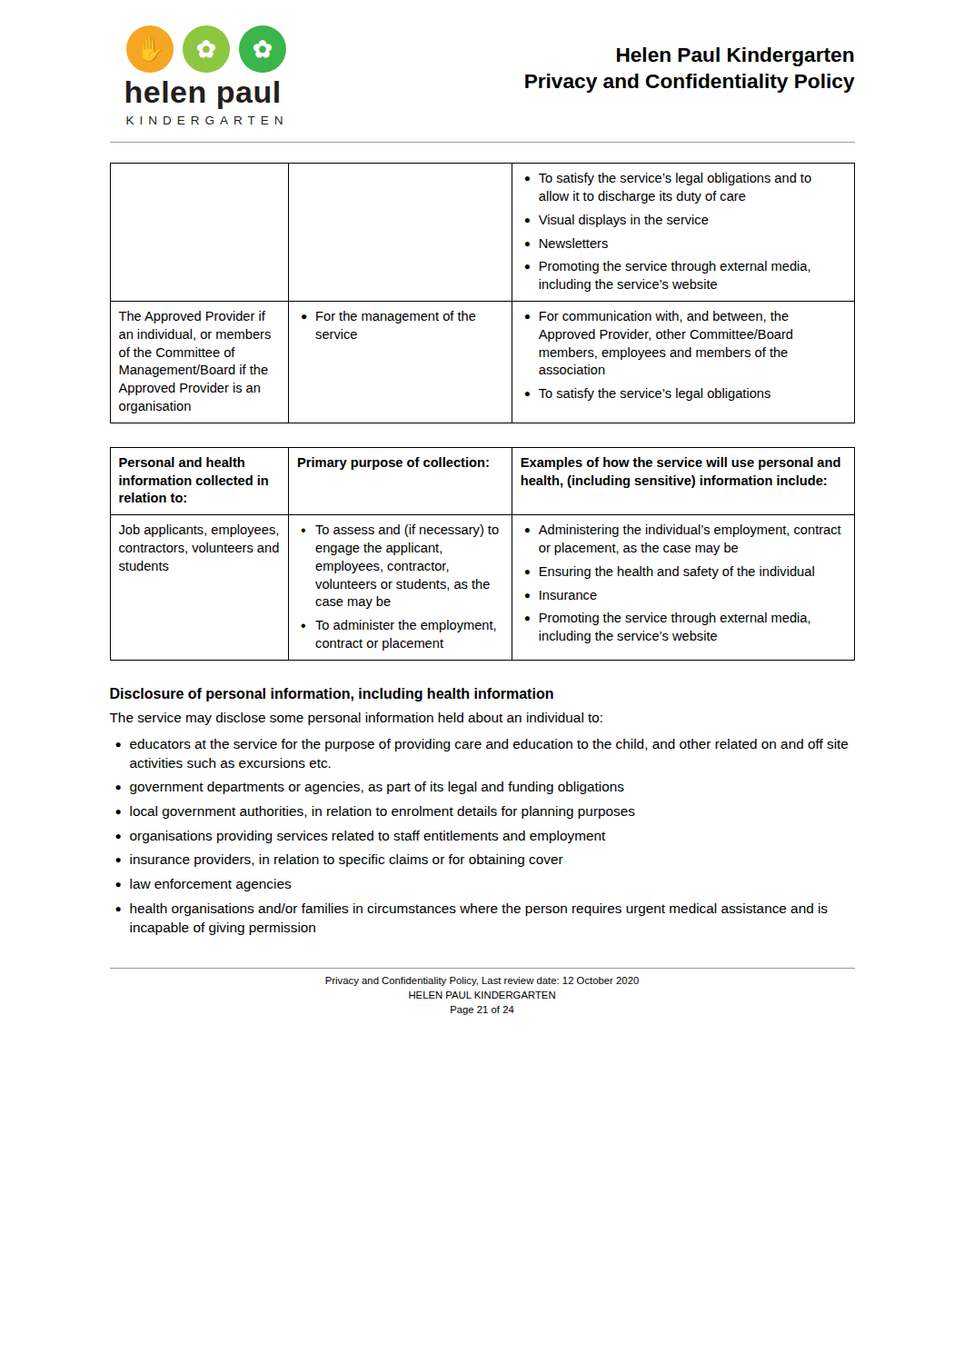✋ ✿ ✿
helen paul
KINDERGARTEN
Helen Paul Kindergarten
Privacy and Confidentiality Policy
| | | To satisfy the service’s legal obligations and to allow it to discharge its duty of care Visual displays in the service Newsletters Promoting the service through external media, including the service’s website |
| The Approved Provider if an individual, or members of the Committee of Management/Board if the Approved Provider is an organisation | For the management of the service | For communication with, and between, the Approved Provider, other Committee/Board members, employees and members of the association To satisfy the service’s legal obligations |
| Personal and health information collected in relation to: | Primary purpose of collection: | Examples of how the service will use personal and health, (including sensitive) information include: |
| --- | --- | --- |
| Job applicants, employees, contractors, volunteers and students | To assess and (if necessary) to engage the applicant, employees, contractor, volunteers or students, as the case may be To administer the employment, contract or placement | Administering the individual’s employment, contract or placement, as the case may be Ensuring the health and safety of the individual Insurance Promoting the service through external media, including the service’s website |
Disclosure of personal information, including health information
The service may disclose some personal information held about an individual to:
educators at the service for the purpose of providing care and education to the child, and other related on and off site activities such as excursions etc.
government departments or agencies, as part of its legal and funding obligations
local government authorities, in relation to enrolment details for planning purposes
organisations providing services related to staff entitlements and employment
insurance providers, in relation to specific claims or for obtaining cover
law enforcement agencies
health organisations and/or families in circumstances where the person requires urgent medical assistance and is incapable of giving permission
Privacy and Confidentiality Policy, Last review date: 12 October 2020
HELEN PAUL KINDERGARTEN
Page 21 of 24